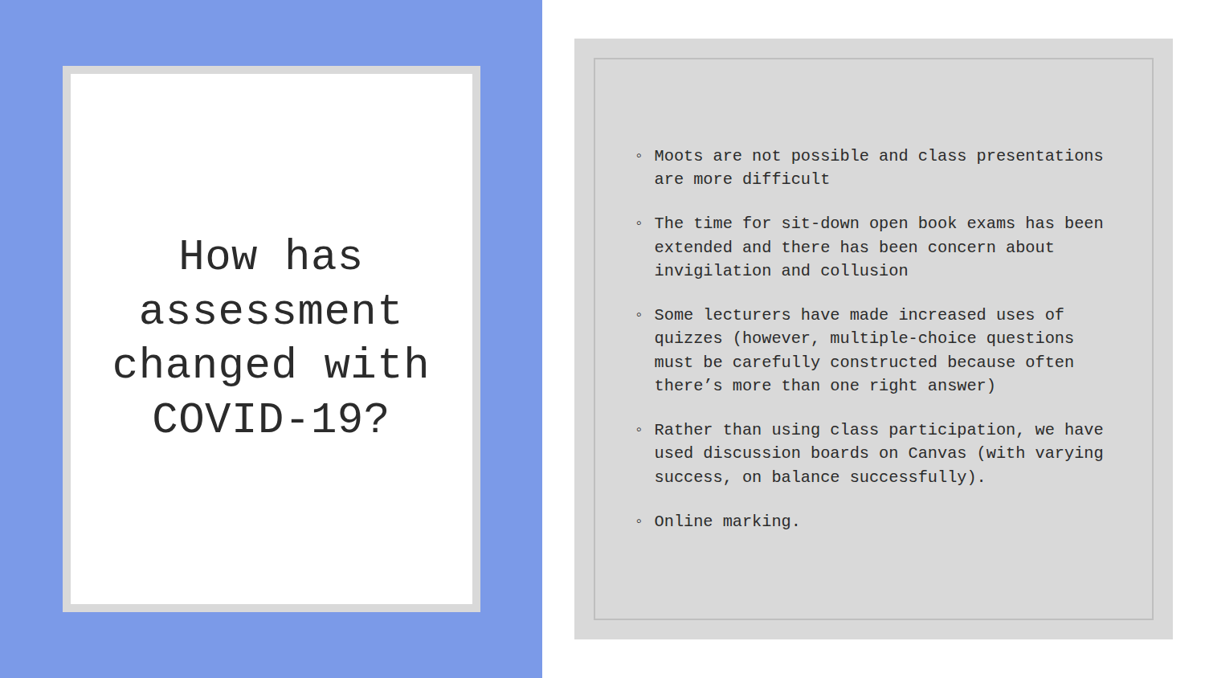How has assessment changed with COVID-19?
Moots are not possible and class presentations are more difficult
The time for sit-down open book exams has been extended and there has been concern about invigilation and collusion
Some lecturers have made increased uses of quizzes (however, multiple-choice questions must be carefully constructed because often there’s more than one right answer)
Rather than using class participation, we have used discussion boards on Canvas (with varying success, on balance successfully).
Online marking.